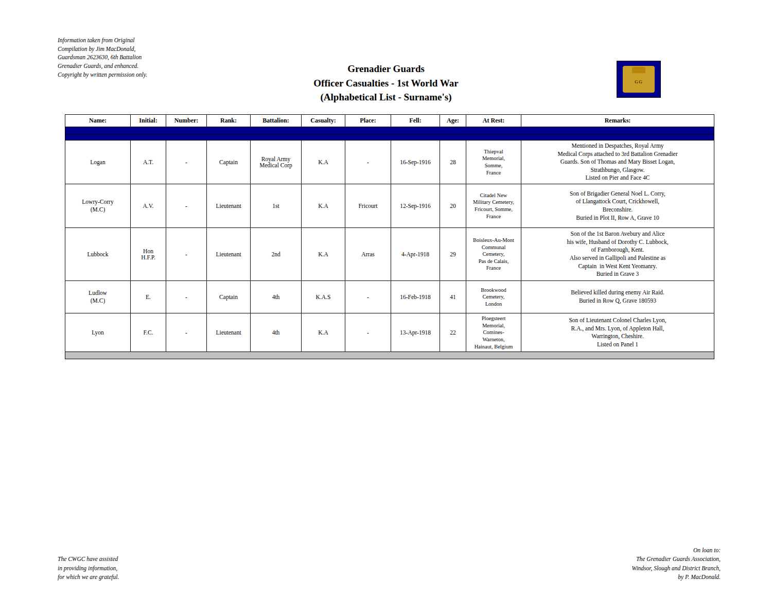Information taken from Original
Compilation by Jim MacDonald,
Guardsman 2623630, 6th Battalion
Grenadier Guards, and enhanced.
Copyright by written permission only.
Grenadier Guards
Officer Casualties - 1st World War
(Alphabetical List - Surname's)
GG
| Name: | Initial: | Number: | Rank: | Battalion: | Casualty: | Place: | Fell: | Age: | At Rest: | Remarks: |
| --- | --- | --- | --- | --- | --- | --- | --- | --- | --- | --- |
| Logan | A.T. | - | Captain | Royal Army Medical Corp | K.A | - | 16-Sep-1916 | 28 | Thiepval Memorial, Somme, France | Mentioned in Despatches, Royal Army Medical Corps attached to 3rd Battalion Grenadier Guards. Son of Thomas and Mary Bisset Logan, Strathbungo, Glasgow. Listed on Pier and Face 4C |
| Lowry-Corry (M.C) | A.V. | - | Lieutenant | 1st | K.A | Fricourt | 12-Sep-1916 | 20 | Citadel New Military Cemetery, Fricourt, Somme, France | Son of Brigadier General Noel L. Corry, of Llangattock Court, Crickhowell, Breconshire. Buried in Plot II, Row A, Grave 10 |
| Lubbock | Hon H.F.P. | - | Lieutenant | 2nd | K.A | Arras | 4-Apr-1918 | 29 | Boisleux-Au-Mont Communal Cemetery, Pas de Calais, France | Son of the 1st Baron Avebury and Alice his wife, Husband of Dorothy C. Lubbock, of Farnborough, Kent. Also served in Gallipoli and Palestine as Captain in West Kent Yeomanry. Buried in Grave 3 |
| Ludlow (M.C) | E. | - | Captain | 4th | K.A.S | - | 16-Feb-1918 | 41 | Brookwood Cemetery, London | Believed killed during enemy Air Raid. Buried in Row Q, Grave 180593 |
| Lyon | F.C. | - | Lieutenant | 4th | K.A | - | 13-Apr-1918 | 22 | Ploegsteert Memorial, Comines- Warneton, Hainaut, Belgium | Son of Lieutenant Colonel Charles Lyon, R.A., and Mrs. Lyon, of Appleton Hall, Warrington, Cheshire. Listed on Panel 1 |
The CWGC have assisted
in providing information,
for which we are grateful.
On loan to:
The Grenadier Guards Association,
Windsor, Slough and District Branch,
by P. MacDonald.